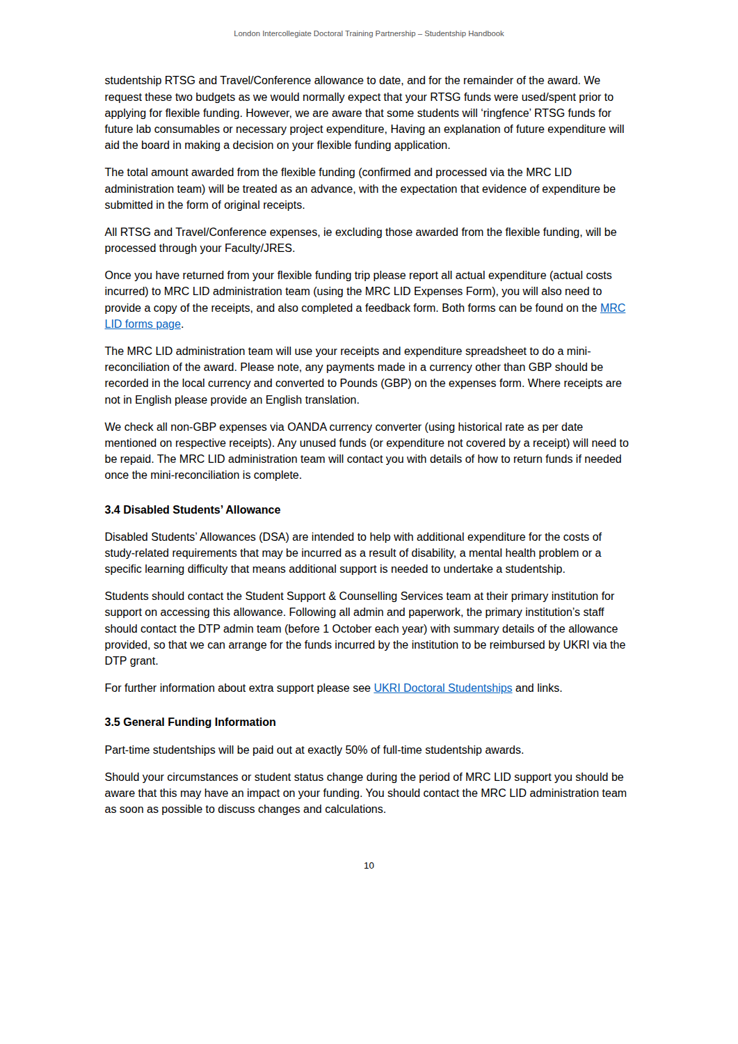London Intercollegiate Doctoral Training Partnership – Studentship Handbook
studentship RTSG and Travel/Conference allowance to date, and for the remainder of the award. We request these two budgets as we would normally expect that your RTSG funds were used/spent prior to applying for flexible funding. However, we are aware that some students will ‘ringfence’ RTSG funds for future lab consumables or necessary project expenditure, Having an explanation of future expenditure will aid the board in making a decision on your flexible funding application.
The total amount awarded from the flexible funding (confirmed and processed via the MRC LID administration team) will be treated as an advance, with the expectation that evidence of expenditure be submitted in the form of original receipts.
All RTSG and Travel/Conference expenses, ie excluding those awarded from the flexible funding, will be processed through your Faculty/JRES.
Once you have returned from your flexible funding trip please report all actual expenditure (actual costs incurred) to MRC LID administration team (using the MRC LID Expenses Form), you will also need to provide a copy of the receipts, and also completed a feedback form. Both forms can be found on the MRC LID forms page.
The MRC LID administration team will use your receipts and expenditure spreadsheet to do a mini-reconciliation of the award. Please note, any payments made in a currency other than GBP should be recorded in the local currency and converted to Pounds (GBP) on the expenses form. Where receipts are not in English please provide an English translation.
We check all non-GBP expenses via OANDA currency converter (using historical rate as per date mentioned on respective receipts). Any unused funds (or expenditure not covered by a receipt) will need to be repaid. The MRC LID administration team will contact you with details of how to return funds if needed once the mini-reconciliation is complete.
3.4 Disabled Students’ Allowance
Disabled Students’ Allowances (DSA) are intended to help with additional expenditure for the costs of study-related requirements that may be incurred as a result of disability, a mental health problem or a specific learning difficulty that means additional support is needed to undertake a studentship.
Students should contact the Student Support & Counselling Services team at their primary institution for support on accessing this allowance. Following all admin and paperwork, the primary institution’s staff should contact the DTP admin team (before 1 October each year) with summary details of the allowance provided, so that we can arrange for the funds incurred by the institution to be reimbursed by UKRI via the DTP grant.
For further information about extra support please see UKRI Doctoral Studentships and links.
3.5 General Funding Information
Part-time studentships will be paid out at exactly 50% of full-time studentship awards.
Should your circumstances or student status change during the period of MRC LID support you should be aware that this may have an impact on your funding. You should contact the MRC LID administration team as soon as possible to discuss changes and calculations.
10